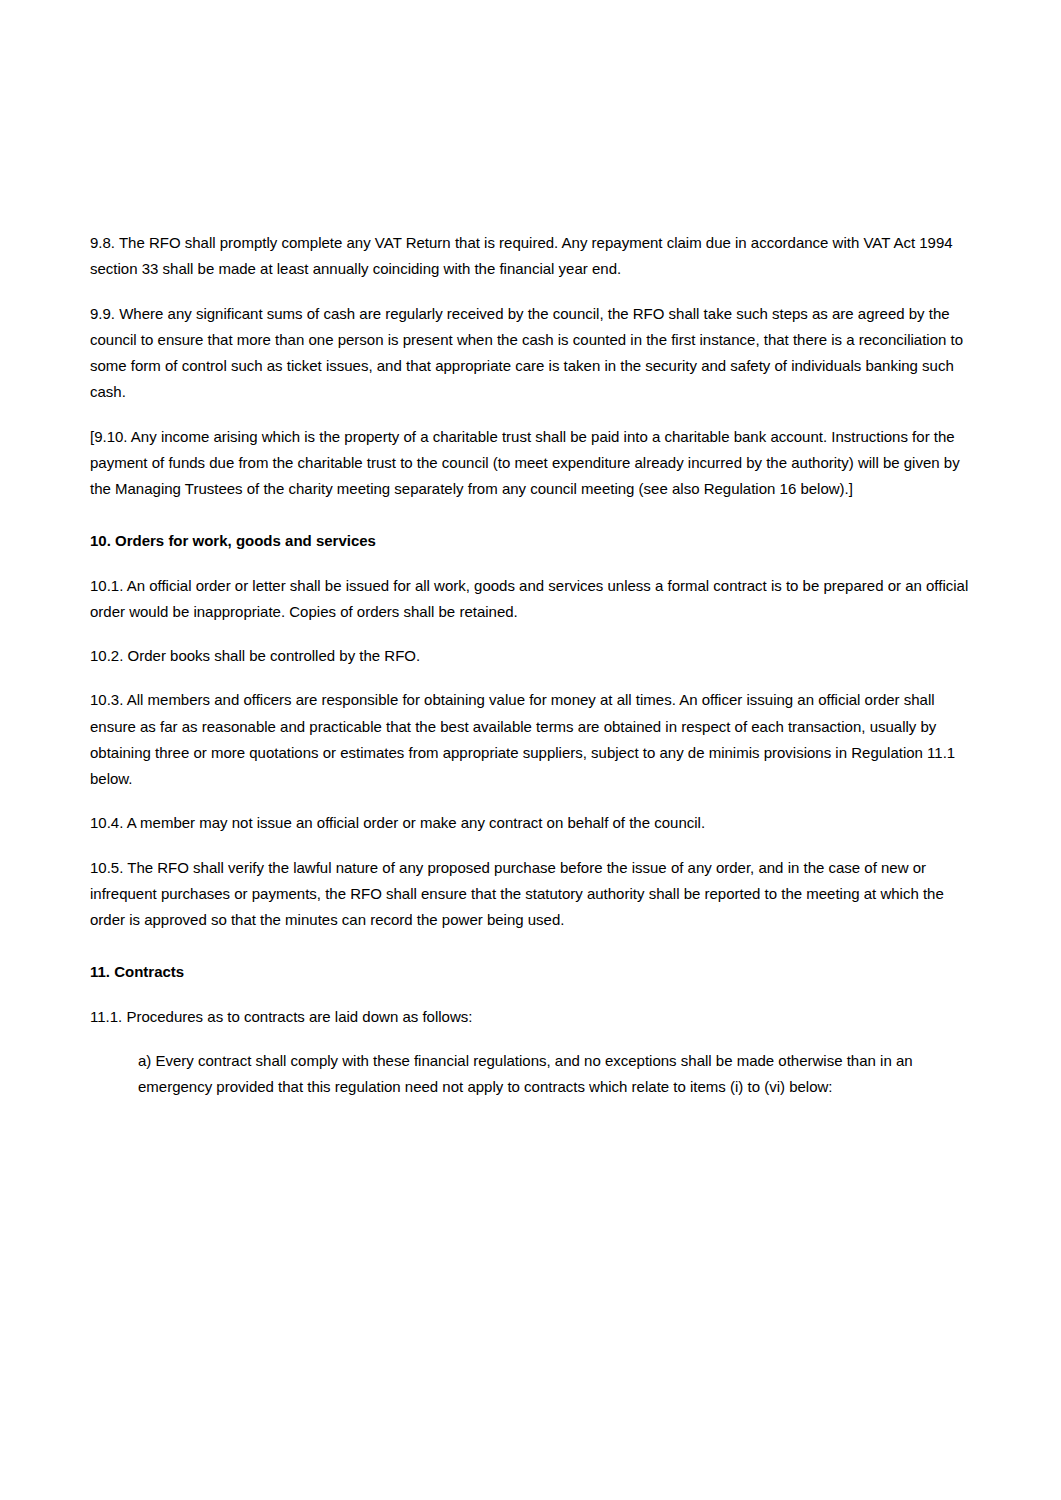9.8. The RFO shall promptly complete any VAT Return that is required. Any repayment claim due in accordance with VAT Act 1994 section 33 shall be made at least annually coinciding with the financial year end.
9.9. Where any significant sums of cash are regularly received by the council, the RFO shall take such steps as are agreed by the council to ensure that more than one person is present when the cash is counted in the first instance, that there is a reconciliation to some form of control such as ticket issues, and that appropriate care is taken in the security and safety of individuals banking such cash.
[9.10. Any income arising which is the property of a charitable trust shall be paid into a charitable bank account. Instructions for the payment of funds due from the charitable trust to the council (to meet expenditure already incurred by the authority) will be given by the Managing Trustees of the charity meeting separately from any council meeting (see also Regulation 16 below).]
10. Orders for work, goods and services
10.1. An official order or letter shall be issued for all work, goods and services unless a formal contract is to be prepared or an official order would be inappropriate. Copies of orders shall be retained.
10.2. Order books shall be controlled by the RFO.
10.3. All members and officers are responsible for obtaining value for money at all times. An officer issuing an official order shall ensure as far as reasonable and practicable that the best available terms are obtained in respect of each transaction, usually by obtaining three or more quotations or estimates from appropriate suppliers, subject to any de minimis provisions in Regulation 11.1 below.
10.4. A member may not issue an official order or make any contract on behalf of the council.
10.5. The RFO shall verify the lawful nature of any proposed purchase before the issue of any order, and in the case of new or infrequent purchases or payments, the RFO shall ensure that the statutory authority shall be reported to the meeting at which the order is approved so that the minutes can record the power being used.
11. Contracts
11.1. Procedures as to contracts are laid down as follows:
a) Every contract shall comply with these financial regulations, and no exceptions shall be made otherwise than in an emergency provided that this regulation need not apply to contracts which relate to items (i) to (vi) below: